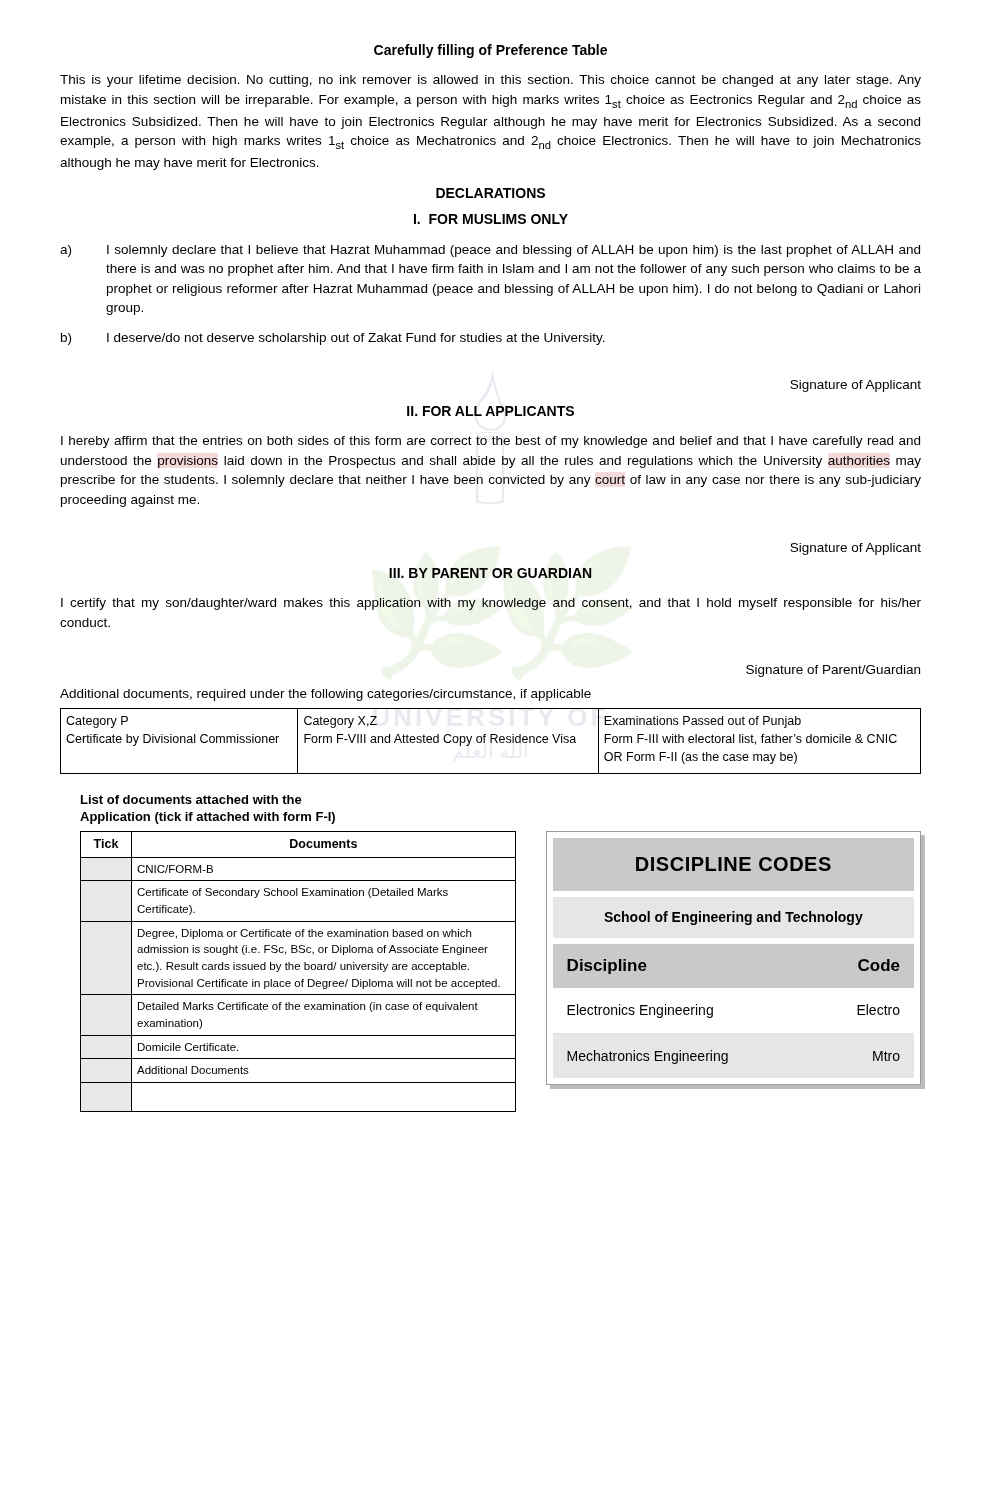🕯
🌿🌿
UNIVERSITY OF
الله العلم
Carefully filling of Preference Table
This is your lifetime decision. No cutting, no ink remover is allowed in this section. This choice cannot be changed at any later stage. Any mistake in this section will be irreparable. For example, a person with high marks writes 1st choice as Eectronics Regular and 2nd choice as Electronics Subsidized. Then he will have to join Electronics Regular although he may have merit for Electronics Subsidized. As a second example, a person with high marks writes 1st choice as Mechatronics and 2nd choice Electronics. Then he will have to join Mechatronics although he may have merit for Electronics.
DECLARATIONS
I. FOR MUSLIMS ONLY
a)
I solemnly declare that I believe that Hazrat Muhammad (peace and blessing of ALLAH be upon him) is the last prophet of ALLAH and there is and was no prophet after him. And that I have firm faith in Islam and I am not the follower of any such person who claims to be a prophet or religious reformer after Hazrat Muhammad (peace and blessing of ALLAH be upon him). I do not belong to Qadiani or Lahori group.
b)
I deserve/do not deserve scholarship out of Zakat Fund for studies at the University.
Signature of Applicant
II. FOR ALL APPLICANTS
I hereby affirm that the entries on both sides of this form are correct to the best of my knowledge and belief and that I have carefully read and understood the provisions laid down in the Prospectus and shall abide by all the rules and regulations which the University authorities may prescribe for the students. I solemnly declare that neither I have been convicted by any court of law in any case nor there is any sub-judiciary proceeding against me.
Signature of Applicant
III. BY PARENT OR GUARDIAN
I certify that my son/daughter/ward makes this application with my knowledge and consent, and that I hold myself responsible for his/her conduct.
Signature of Parent/Guardian
Additional documents, required under the following categories/circumstance, if applicable
| Category P Certificate by Divisional Commissioner | Category X,Z Form F-VIII and Attested Copy of Residence Visa | Examinations Passed out of Punjab Form F-III with electoral list, father’s domicile & CNIC OR Form F-II (as the case may be) |
List of documents attached with the
Application (tick if attached with form F-I)
| Tick | Documents |
| --- | --- |
| | CNIC/FORM-B |
| | Certificate of Secondary School Examination (Detailed Marks Certificate). |
| | Degree, Diploma or Certificate of the examination based on which admission is sought (i.e. FSc, BSc, or Diploma of Associate Engineer etc.). Result cards issued by the board/ university are acceptable. Provisional Certificate in place of Degree/ Diploma will not be accepted. |
| | Detailed Marks Certificate of the examination (in case of equivalent examination) |
| | Domicile Certificate. |
| | Additional Documents |
DISCIPLINE CODES
School of Engineering and Technology
Discipline Code
Electronics Engineering Electro
Mechatronics Engineering Mtro